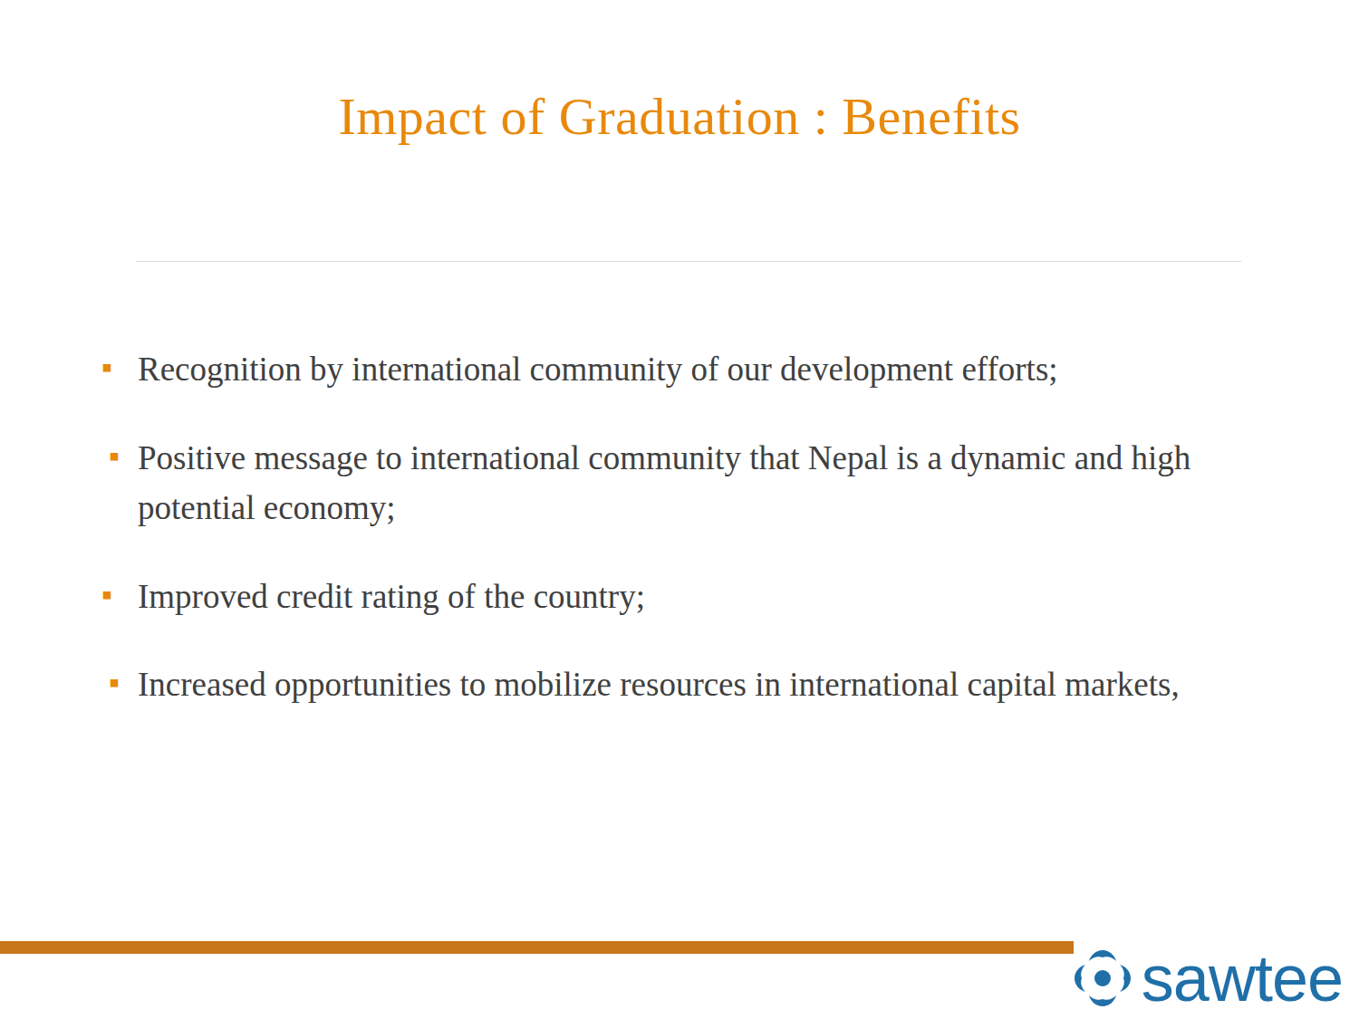Impact of Graduation : Benefits
Recognition by international community of our development efforts;
Positive message to international community that Nepal is a dynamic and high potential economy;
Improved credit rating of the country;
Increased opportunities to mobilize resources in international capital markets,
sawtee